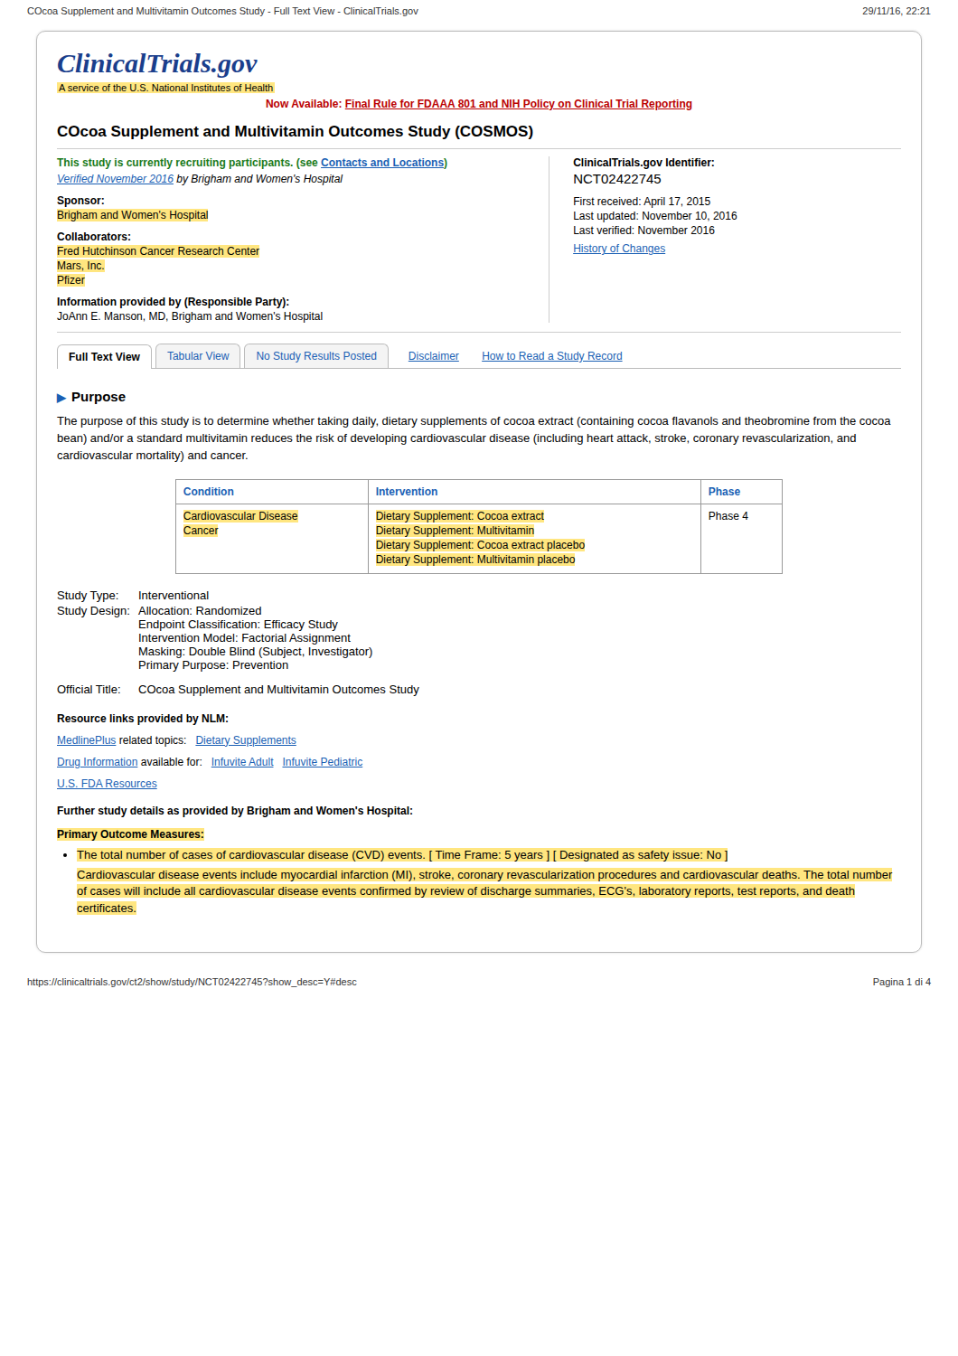COcoa Supplement and Multivitamin Outcomes Study - Full Text View - ClinicalTrials.gov 29/11/16, 22:21
ClinicalTrials.gov
A service of the U.S. National Institutes of Health
Now Available: Final Rule for FDAAA 801 and NIH Policy on Clinical Trial Reporting
COcoa Supplement and Multivitamin Outcomes Study (COSMOS)
This study is currently recruiting participants. (see Contacts and Locations)
Verified November 2016 by Brigham and Women's Hospital
Sponsor:
Brigham and Women's Hospital
Collaborators:
Fred Hutchinson Cancer Research Center
Mars, Inc.
Pfizer
Information provided by (Responsible Party):
JoAnn E. Manson, MD, Brigham and Women's Hospital
ClinicalTrials.gov Identifier:
NCT02422745
First received: April 17, 2015
Last updated: November 10, 2016
Last verified: November 2016
History of Changes
Full Text View Tabular View No Study Results Posted Disclaimer How to Read a Study Record
▶Purpose
The purpose of this study is to determine whether taking daily, dietary supplements of cocoa extract (containing cocoa flavanols and theobromine from the cocoa bean) and/or a standard multivitamin reduces the risk of developing cardiovascular disease (including heart attack, stroke, coronary revascularization, and cardiovascular mortality) and cancer.
| Condition | Intervention | Phase |
| --- | --- | --- |
| Cardiovascular Disease Cancer | Dietary Supplement: Cocoa extract Dietary Supplement: Multivitamin Dietary Supplement: Cocoa extract placebo Dietary Supplement: Multivitamin placebo | Phase 4 |
Study Type:
Interventional
Study Design:
Allocation: Randomized
Endpoint Classification: Efficacy Study
Intervention Model: Factorial Assignment
Masking: Double Blind (Subject, Investigator)
Primary Purpose: Prevention
Official Title:
COcoa Supplement and Multivitamin Outcomes Study
Resource links provided by NLM:
MedlinePlus related topics: Dietary Supplements
Drug Information available for: Infuvite Adult Infuvite Pediatric
U.S. FDA Resources
Further study details as provided by Brigham and Women's Hospital:
Primary Outcome Measures:
The total number of cases of cardiovascular disease (CVD) events. [ Time Frame: 5 years ] [ Designated as safety issue: No ]
Cardiovascular disease events include myocardial infarction (MI), stroke, coronary revascularization procedures and cardiovascular deaths. The total number of cases will include all cardiovascular disease events confirmed by review of discharge summaries, ECG's, laboratory reports, test reports, and death certificates.
https://clinicaltrials.gov/ct2/show/study/NCT02422745?show_desc=Y#desc Pagina 1 di 4